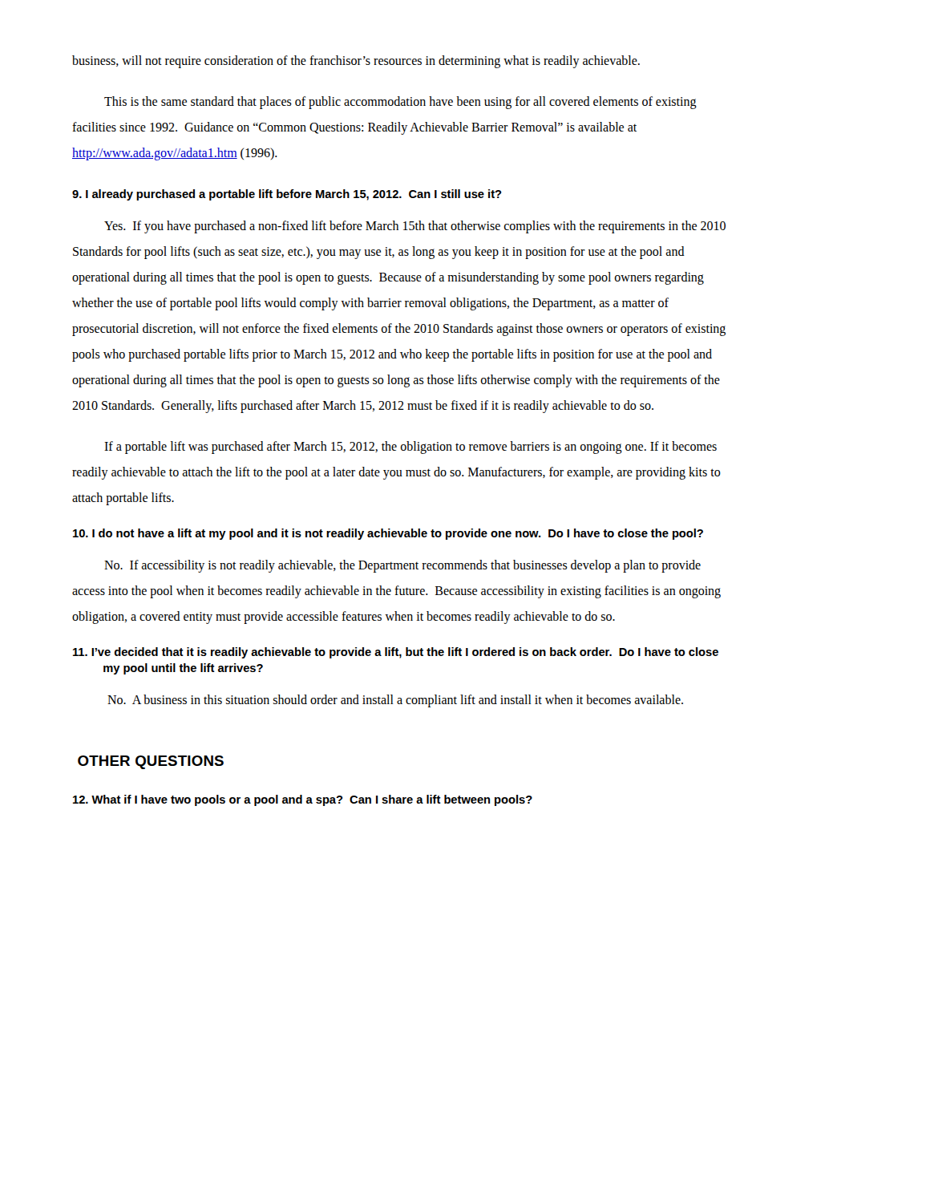business, will not require consideration of the franchisor’s resources in determining what is readily achievable.
This is the same standard that places of public accommodation have been using for all covered elements of existing facilities since 1992. Guidance on “Common Questions: Readily Achievable Barrier Removal” is available at http://www.ada.gov//adata1.htm (1996).
I already purchased a portable lift before March 15, 2012. Can I still use it?
Yes. If you have purchased a non-fixed lift before March 15th that otherwise complies with the requirements in the 2010 Standards for pool lifts (such as seat size, etc.), you may use it, as long as you keep it in position for use at the pool and operational during all times that the pool is open to guests. Because of a misunderstanding by some pool owners regarding whether the use of portable pool lifts would comply with barrier removal obligations, the Department, as a matter of prosecutorial discretion, will not enforce the fixed elements of the 2010 Standards against those owners or operators of existing pools who purchased portable lifts prior to March 15, 2012 and who keep the portable lifts in position for use at the pool and operational during all times that the pool is open to guests so long as those lifts otherwise comply with the requirements of the 2010 Standards. Generally, lifts purchased after March 15, 2012 must be fixed if it is readily achievable to do so.
If a portable lift was purchased after March 15, 2012, the obligation to remove barriers is an ongoing one. If it becomes readily achievable to attach the lift to the pool at a later date you must do so. Manufacturers, for example, are providing kits to attach portable lifts.
I do not have a lift at my pool and it is not readily achievable to provide one now. Do I have to close the pool?
No. If accessibility is not readily achievable, the Department recommends that businesses develop a plan to provide access into the pool when it becomes readily achievable in the future. Because accessibility in existing facilities is an ongoing obligation, a covered entity must provide accessible features when it becomes readily achievable to do so.
I’ve decided that it is readily achievable to provide a lift, but the lift I ordered is on back order. Do I have to close my pool until the lift arrives?
No. A business in this situation should order and install a compliant lift and install it when it becomes available.
OTHER QUESTIONS
What if I have two pools or a pool and a spa? Can I share a lift between pools?